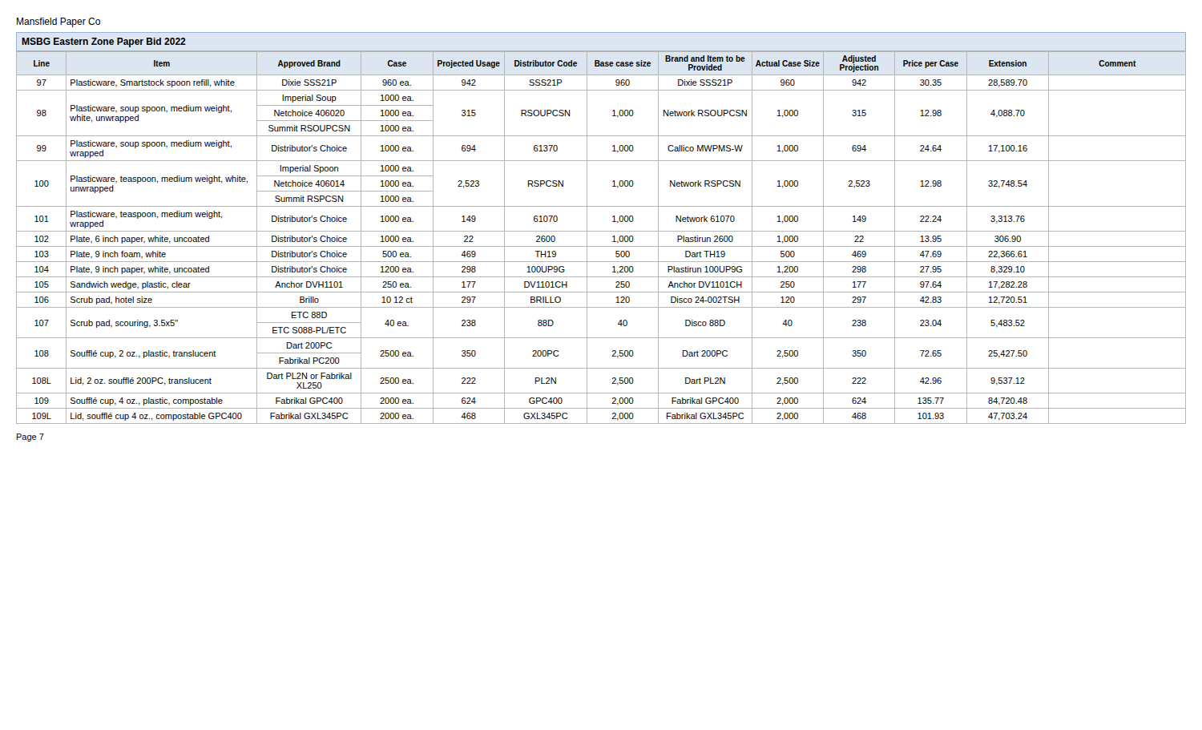Mansfield Paper Co
MSBG Eastern Zone Paper Bid 2022
| Line | Item | Approved Brand | Case | Projected Usage | Distributor Code | Base case size | Brand and Item to be Provided | Actual Case Size | Adjusted Projection | Price per Case | Extension | Comment |
| --- | --- | --- | --- | --- | --- | --- | --- | --- | --- | --- | --- | --- |
| 97 | Plasticware, Smartstock spoon refill, white | Dixie SSS21P | 960 ea. | 942 | SSS21P | 960 | Dixie SSS21P | 960 | 942 | 30.35 | 28,589.70 | |
| 98 | Plasticware, soup spoon, medium weight, white, unwrapped | Imperial Soup | 1000 ea. | 315 | RSOUPCSN | 1,000 | Network RSOUPCSN | 1,000 | 315 | 12.98 | 4,088.70 | |
| Netchoice 406020 | 1000 ea. |
| Summit RSOUPCSN | 1000 ea. |
| 99 | Plasticware, soup spoon, medium weight, wrapped | Distributor's Choice | 1000 ea. | 694 | 61370 | 1,000 | Callico MWPMS-W | 1,000 | 694 | 24.64 | 17,100.16 | |
| 100 | Plasticware, teaspoon, medium weight, white, unwrapped | Imperial Spoon | 1000 ea. | 2,523 | RSPCSN | 1,000 | Network RSPCSN | 1,000 | 2,523 | 12.98 | 32,748.54 | |
| Netchoice 406014 | 1000 ea. |
| Summit RSPCSN | 1000 ea. |
| 101 | Plasticware, teaspoon, medium weight, wrapped | Distributor's Choice | 1000 ea. | 149 | 61070 | 1,000 | Network 61070 | 1,000 | 149 | 22.24 | 3,313.76 | |
| 102 | Plate, 6 inch paper, white, uncoated | Distributor's Choice | 1000 ea. | 22 | 2600 | 1,000 | Plastirun 2600 | 1,000 | 22 | 13.95 | 306.90 | |
| 103 | Plate, 9 inch foam, white | Distributor's Choice | 500 ea. | 469 | TH19 | 500 | Dart TH19 | 500 | 469 | 47.69 | 22,366.61 | |
| 104 | Plate, 9 inch paper, white, uncoated | Distributor's Choice | 1200 ea. | 298 | 100UP9G | 1,200 | Plastirun 100UP9G | 1,200 | 298 | 27.95 | 8,329.10 | |
| 105 | Sandwich wedge, plastic, clear | Anchor DVH1101 | 250 ea. | 177 | DV1101CH | 250 | Anchor DV1101CH | 250 | 177 | 97.64 | 17,282.28 | |
| 106 | Scrub pad, hotel size | Brillo | 10 12 ct | 297 | BRILLO | 120 | Disco 24-002TSH | 120 | 297 | 42.83 | 12,720.51 | |
| 107 | Scrub pad, scouring, 3.5x5" | ETC 88D | 40 ea. | 238 | 88D | 40 | Disco 88D | 40 | 238 | 23.04 | 5,483.52 | |
| ETC S088-PL/ETC |
| 108 | Soufflé cup, 2 oz., plastic, translucent | Dart 200PC | 2500 ea. | 350 | 200PC | 2,500 | Dart 200PC | 2,500 | 350 | 72.65 | 25,427.50 | |
| Fabrikal PC200 |
| 108L | Lid, 2 oz. soufflé 200PC, translucent | Dart PL2N or Fabrikal XL250 | 2500 ea. | 222 | PL2N | 2,500 | Dart PL2N | 2,500 | 222 | 42.96 | 9,537.12 | |
| 109 | Soufflé cup, 4 oz., plastic, compostable | Fabrikal GPC400 | 2000 ea. | 624 | GPC400 | 2,000 | Fabrikal GPC400 | 2,000 | 624 | 135.77 | 84,720.48 | |
| 109L | Lid, soufflé cup 4 oz., compostable GPC400 | Fabrikal GXL345PC | 2000 ea. | 468 | GXL345PC | 2,000 | Fabrikal GXL345PC | 2,000 | 468 | 101.93 | 47,703.24 | |
Page 7